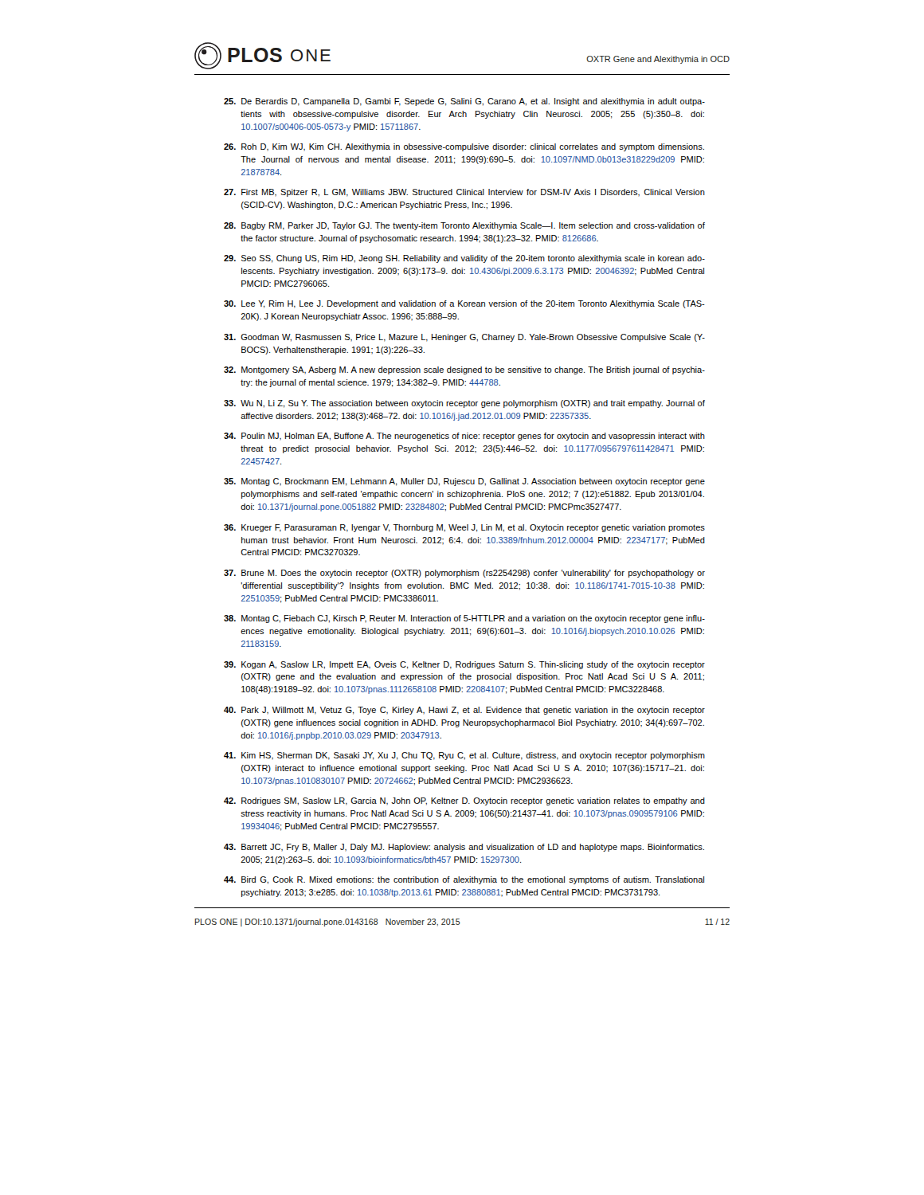PLOS ONE
OXTR Gene and Alexithymia in OCD
25. De Berardis D, Campanella D, Gambi F, Sepede G, Salini G, Carano A, et al. Insight and alexithymia in adult outpatients with obsessive-compulsive disorder. Eur Arch Psychiatry Clin Neurosci. 2005; 255 (5):350–8. doi: 10.1007/s00406-005-0573-y PMID: 15711867.
26. Roh D, Kim WJ, Kim CH. Alexithymia in obsessive-compulsive disorder: clinical correlates and symptom dimensions. The Journal of nervous and mental disease. 2011; 199(9):690–5. doi: 10.1097/NMD.0b013e318229d209 PMID: 21878784.
27. First MB, Spitzer R, L GM, Williams JBW. Structured Clinical Interview for DSM-IV Axis I Disorders, Clinical Version (SCID-CV). Washington, D.C.: American Psychiatric Press, Inc.; 1996.
28. Bagby RM, Parker JD, Taylor GJ. The twenty-item Toronto Alexithymia Scale—I. Item selection and cross-validation of the factor structure. Journal of psychosomatic research. 1994; 38(1):23–32. PMID: 8126686.
29. Seo SS, Chung US, Rim HD, Jeong SH. Reliability and validity of the 20-item toronto alexithymia scale in korean adolescents. Psychiatry investigation. 2009; 6(3):173–9. doi: 10.4306/pi.2009.6.3.173 PMID: 20046392; PubMed Central PMCID: PMC2796065.
30. Lee Y, Rim H, Lee J. Development and validation of a Korean version of the 20-item Toronto Alexithymia Scale (TAS-20K). J Korean Neuropsychiatr Assoc. 1996; 35:888–99.
31. Goodman W, Rasmussen S, Price L, Mazure L, Heninger G, Charney D. Yale-Brown Obsessive Compulsive Scale (Y-BOCS). Verhaltenstherapie. 1991; 1(3):226–33.
32. Montgomery SA, Asberg M. A new depression scale designed to be sensitive to change. The British journal of psychiatry: the journal of mental science. 1979; 134:382–9. PMID: 444788.
33. Wu N, Li Z, Su Y. The association between oxytocin receptor gene polymorphism (OXTR) and trait empathy. Journal of affective disorders. 2012; 138(3):468–72. doi: 10.1016/j.jad.2012.01.009 PMID: 22357335.
34. Poulin MJ, Holman EA, Buffone A. The neurogenetics of nice: receptor genes for oxytocin and vasopressin interact with threat to predict prosocial behavior. Psychol Sci. 2012; 23(5):446–52. doi: 10.1177/0956797611428471 PMID: 22457427.
35. Montag C, Brockmann EM, Lehmann A, Muller DJ, Rujescu D, Gallinat J. Association between oxytocin receptor gene polymorphisms and self-rated 'empathic concern' in schizophrenia. PloS one. 2012; 7 (12):e51882. Epub 2013/01/04. doi: 10.1371/journal.pone.0051882 PMID: 23284802; PubMed Central PMCID: PMCPmc3527477.
36. Krueger F, Parasuraman R, Iyengar V, Thornburg M, Weel J, Lin M, et al. Oxytocin receptor genetic variation promotes human trust behavior. Front Hum Neurosci. 2012; 6:4. doi: 10.3389/fnhum.2012.00004 PMID: 22347177; PubMed Central PMCID: PMC3270329.
37. Brune M. Does the oxytocin receptor (OXTR) polymorphism (rs2254298) confer 'vulnerability' for psychopathology or 'differential susceptibility'? Insights from evolution. BMC Med. 2012; 10:38. doi: 10.1186/1741-7015-10-38 PMID: 22510359; PubMed Central PMCID: PMC3386011.
38. Montag C, Fiebach CJ, Kirsch P, Reuter M. Interaction of 5-HTTLPR and a variation on the oxytocin receptor gene influences negative emotionality. Biological psychiatry. 2011; 69(6):601–3. doi: 10.1016/j.biopsych.2010.10.026 PMID: 21183159.
39. Kogan A, Saslow LR, Impett EA, Oveis C, Keltner D, Rodrigues Saturn S. Thin-slicing study of the oxytocin receptor (OXTR) gene and the evaluation and expression of the prosocial disposition. Proc Natl Acad Sci U S A. 2011; 108(48):19189–92. doi: 10.1073/pnas.1112658108 PMID: 22084107; PubMed Central PMCID: PMC3228468.
40. Park J, Willmott M, Vetuz G, Toye C, Kirley A, Hawi Z, et al. Evidence that genetic variation in the oxytocin receptor (OXTR) gene influences social cognition in ADHD. Prog Neuropsychopharmacol Biol Psychiatry. 2010; 34(4):697–702. doi: 10.1016/j.pnpbp.2010.03.029 PMID: 20347913.
41. Kim HS, Sherman DK, Sasaki JY, Xu J, Chu TQ, Ryu C, et al. Culture, distress, and oxytocin receptor polymorphism (OXTR) interact to influence emotional support seeking. Proc Natl Acad Sci U S A. 2010; 107(36):15717–21. doi: 10.1073/pnas.1010830107 PMID: 20724662; PubMed Central PMCID: PMC2936623.
42. Rodrigues SM, Saslow LR, Garcia N, John OP, Keltner D. Oxytocin receptor genetic variation relates to empathy and stress reactivity in humans. Proc Natl Acad Sci U S A. 2009; 106(50):21437–41. doi: 10.1073/pnas.0909579106 PMID: 19934046; PubMed Central PMCID: PMC2795557.
43. Barrett JC, Fry B, Maller J, Daly MJ. Haploview: analysis and visualization of LD and haplotype maps. Bioinformatics. 2005; 21(2):263–5. doi: 10.1093/bioinformatics/bth457 PMID: 15297300.
44. Bird G, Cook R. Mixed emotions: the contribution of alexithymia to the emotional symptoms of autism. Translational psychiatry. 2013; 3:e285. doi: 10.1038/tp.2013.61 PMID: 23880881; PubMed Central PMCID: PMC3731793.
PLOS ONE | DOI:10.1371/journal.pone.0143168 November 23, 2015
11 / 12